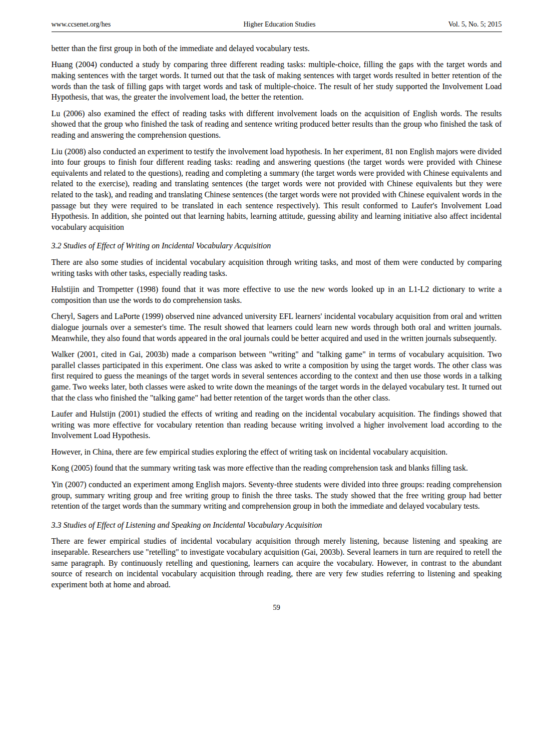www.ccsenet.org/hes Higher Education Studies Vol. 5, No. 5; 2015
better than the first group in both of the immediate and delayed vocabulary tests.
Huang (2004) conducted a study by comparing three different reading tasks: multiple-choice, filling the gaps with the target words and making sentences with the target words. It turned out that the task of making sentences with target words resulted in better retention of the words than the task of filling gaps with target words and task of multiple-choice. The result of her study supported the Involvement Load Hypothesis, that was, the greater the involvement load, the better the retention.
Lu (2006) also examined the effect of reading tasks with different involvement loads on the acquisition of English words. The results showed that the group who finished the task of reading and sentence writing produced better results than the group who finished the task of reading and answering the comprehension questions.
Liu (2008) also conducted an experiment to testify the involvement load hypothesis. In her experiment, 81 non English majors were divided into four groups to finish four different reading tasks: reading and answering questions (the target words were provided with Chinese equivalents and related to the questions), reading and completing a summary (the target words were provided with Chinese equivalents and related to the exercise), reading and translating sentences (the target words were not provided with Chinese equivalents but they were related to the task), and reading and translating Chinese sentences (the target words were not provided with Chinese equivalent words in the passage but they were required to be translated in each sentence respectively). This result conformed to Laufer's Involvement Load Hypothesis. In addition, she pointed out that learning habits, learning attitude, guessing ability and learning initiative also affect incidental vocabulary acquisition
3.2 Studies of Effect of Writing on Incidental Vocabulary Acquisition
There are also some studies of incidental vocabulary acquisition through writing tasks, and most of them were conducted by comparing writing tasks with other tasks, especially reading tasks.
Hulstijin and Trompetter (1998) found that it was more effective to use the new words looked up in an L1-L2 dictionary to write a composition than use the words to do comprehension tasks.
Cheryl, Sagers and LaPorte (1999) observed nine advanced university EFL learners' incidental vocabulary acquisition from oral and written dialogue journals over a semester's time. The result showed that learners could learn new words through both oral and written journals. Meanwhile, they also found that words appeared in the oral journals could be better acquired and used in the written journals subsequently.
Walker (2001, cited in Gai, 2003b) made a comparison between "writing" and "talking game" in terms of vocabulary acquisition. Two parallel classes participated in this experiment. One class was asked to write a composition by using the target words. The other class was first required to guess the meanings of the target words in several sentences according to the context and then use those words in a talking game. Two weeks later, both classes were asked to write down the meanings of the target words in the delayed vocabulary test. It turned out that the class who finished the "talking game" had better retention of the target words than the other class.
Laufer and Hulstijn (2001) studied the effects of writing and reading on the incidental vocabulary acquisition. The findings showed that writing was more effective for vocabulary retention than reading because writing involved a higher involvement load according to the Involvement Load Hypothesis.
However, in China, there are few empirical studies exploring the effect of writing task on incidental vocabulary acquisition.
Kong (2005) found that the summary writing task was more effective than the reading comprehension task and blanks filling task.
Yin (2007) conducted an experiment among English majors. Seventy-three students were divided into three groups: reading comprehension group, summary writing group and free writing group to finish the three tasks. The study showed that the free writing group had better retention of the target words than the summary writing and comprehension group in both the immediate and delayed vocabulary tests.
3.3 Studies of Effect of Listening and Speaking on Incidental Vocabulary Acquisition
There are fewer empirical studies of incidental vocabulary acquisition through merely listening, because listening and speaking are inseparable. Researchers use "retelling" to investigate vocabulary acquisition (Gai, 2003b). Several learners in turn are required to retell the same paragraph. By continuously retelling and questioning, learners can acquire the vocabulary. However, in contrast to the abundant source of research on incidental vocabulary acquisition through reading, there are very few studies referring to listening and speaking experiment both at home and abroad.
59